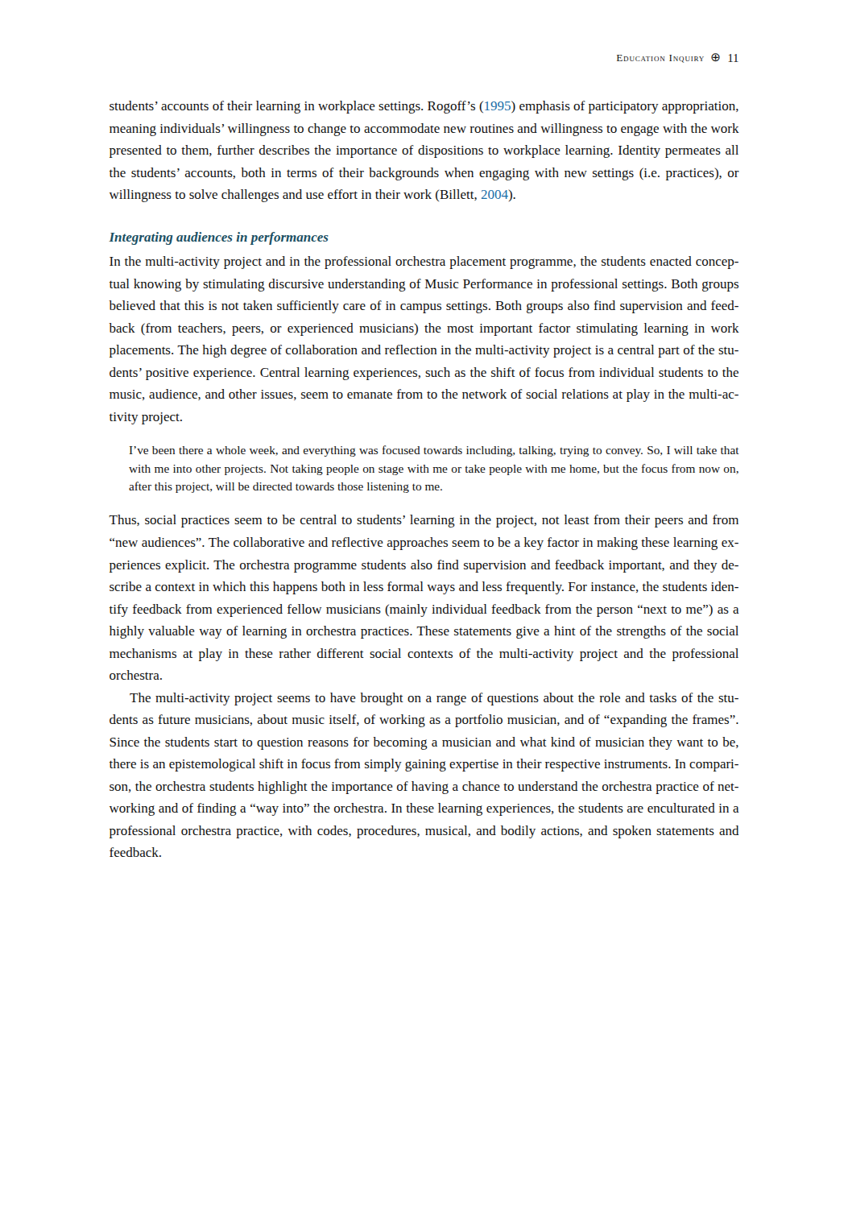Education Inquiry ⊕ 11
students’ accounts of their learning in workplace settings. Rogoff’s (1995) emphasis of participatory appropriation, meaning individuals’ willingness to change to accommodate new routines and willingness to engage with the work presented to them, further describes the importance of dispositions to workplace learning. Identity permeates all the students’ accounts, both in terms of their backgrounds when engaging with new settings (i.e. practices), or willingness to solve challenges and use effort in their work (Billett, 2004).
Integrating audiences in performances
In the multi-activity project and in the professional orchestra placement programme, the students enacted conceptual knowing by stimulating discursive understanding of Music Performance in professional settings. Both groups believed that this is not taken sufficiently care of in campus settings. Both groups also find supervision and feedback (from teachers, peers, or experienced musicians) the most important factor stimulating learning in work placements. The high degree of collaboration and reflection in the multi-activity project is a central part of the students’ positive experience. Central learning experiences, such as the shift of focus from individual students to the music, audience, and other issues, seem to emanate from to the network of social relations at play in the multi-activity project.
I’ve been there a whole week, and everything was focused towards including, talking, trying to convey. So, I will take that with me into other projects. Not taking people on stage with me or take people with me home, but the focus from now on, after this project, will be directed towards those listening to me.
Thus, social practices seem to be central to students’ learning in the project, not least from their peers and from “new audiences”. The collaborative and reflective approaches seem to be a key factor in making these learning experiences explicit. The orchestra programme students also find supervision and feedback important, and they describe a context in which this happens both in less formal ways and less frequently. For instance, the students identify feedback from experienced fellow musicians (mainly individual feedback from the person “next to me”) as a highly valuable way of learning in orchestra practices. These statements give a hint of the strengths of the social mechanisms at play in these rather different social contexts of the multi-activity project and the professional orchestra.
The multi-activity project seems to have brought on a range of questions about the role and tasks of the students as future musicians, about music itself, of working as a portfolio musician, and of “expanding the frames”. Since the students start to question reasons for becoming a musician and what kind of musician they want to be, there is an epistemological shift in focus from simply gaining expertise in their respective instruments. In comparison, the orchestra students highlight the importance of having a chance to understand the orchestra practice of networking and of finding a “way into” the orchestra. In these learning experiences, the students are enculturated in a professional orchestra practice, with codes, procedures, musical, and bodily actions, and spoken statements and feedback.